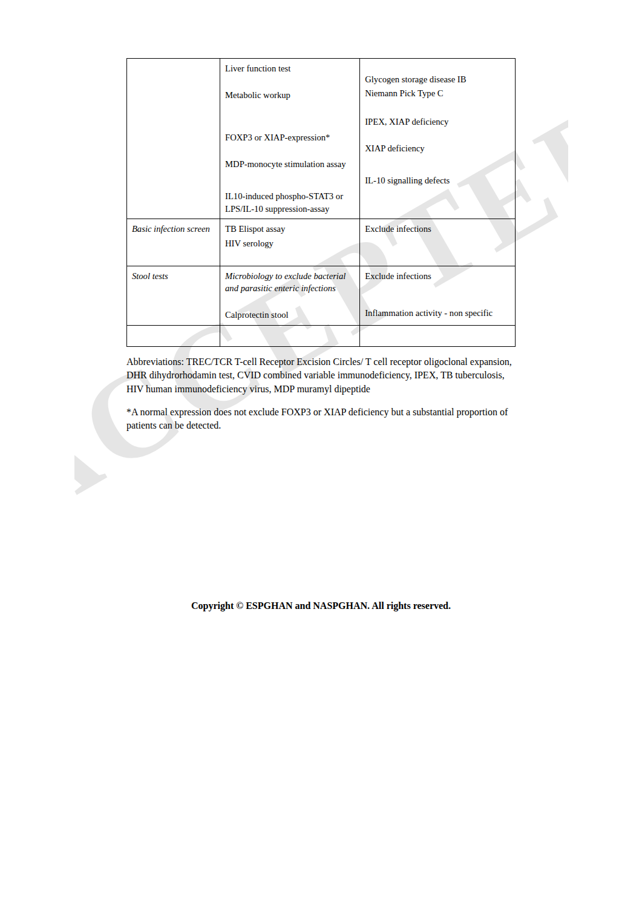ACCEPTED
| | Liver function test Metabolic workup FOXP3 or XIAP-expression* MDP-monocyte stimulation assay IL10-induced phospho-STAT3 or LPS/IL-10 suppression-assay | Glycogen storage disease IB Niemann Pick Type C IPEX, XIAP deficiency XIAP deficiency IL-10 signalling defects |
| Basic infection screen | TB Elispot assay HIV serology | Exclude infections |
| Stool tests | Microbiology to exclude bacterial and parasitic enteric infections Calprotectin stool | Exclude infections Inflammation activity - non specific |
Abbreviations: TREC/TCR T-cell Receptor Excision Circles/ T cell receptor oligoclonal expansion, DHR dihydrorhodamin test, CVID combined variable immunodeficiency, IPEX, TB tuberculosis, HIV human immunodeficiency virus, MDP muramyl dipeptide
*A normal expression does not exclude FOXP3 or XIAP deficiency but a substantial proportion of patients can be detected.
Copyright © ESPGHAN and NASPGHAN. All rights reserved.